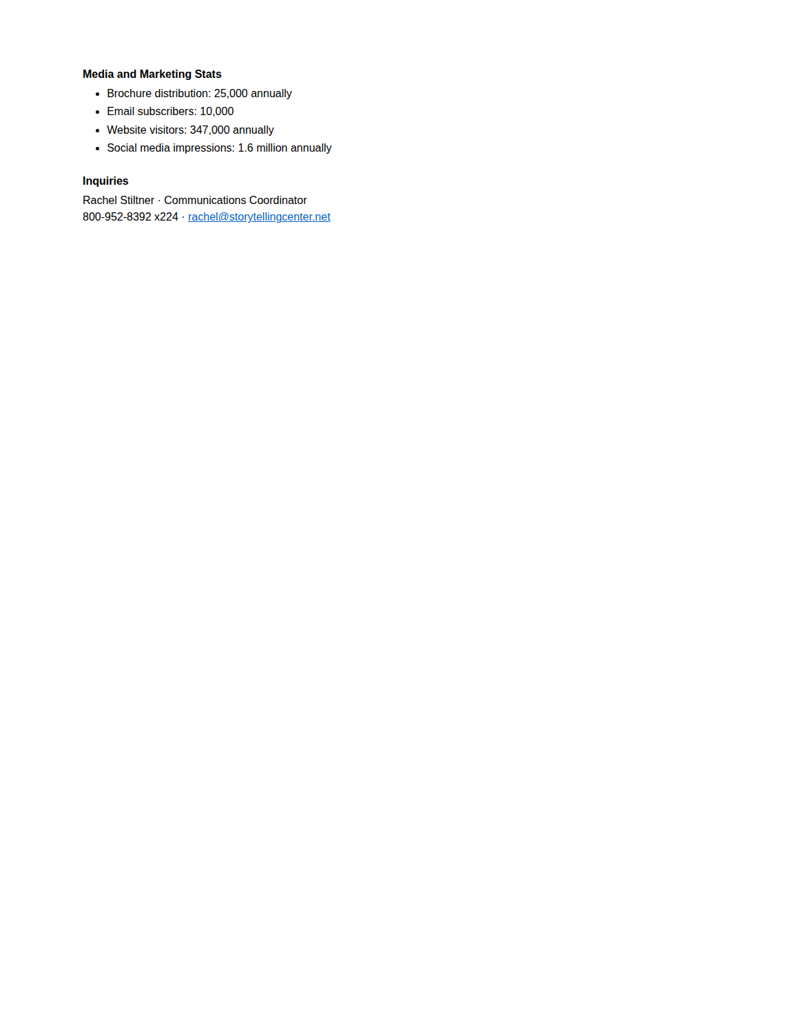Media and Marketing Stats
Brochure distribution: 25,000 annually
Email subscribers: 10,000
Website visitors: 347,000 annually
Social media impressions: 1.6 million annually
Inquiries
Rachel Stiltner · Communications Coordinator
800-952-8392 x224 · rachel@storytellingcenter.net